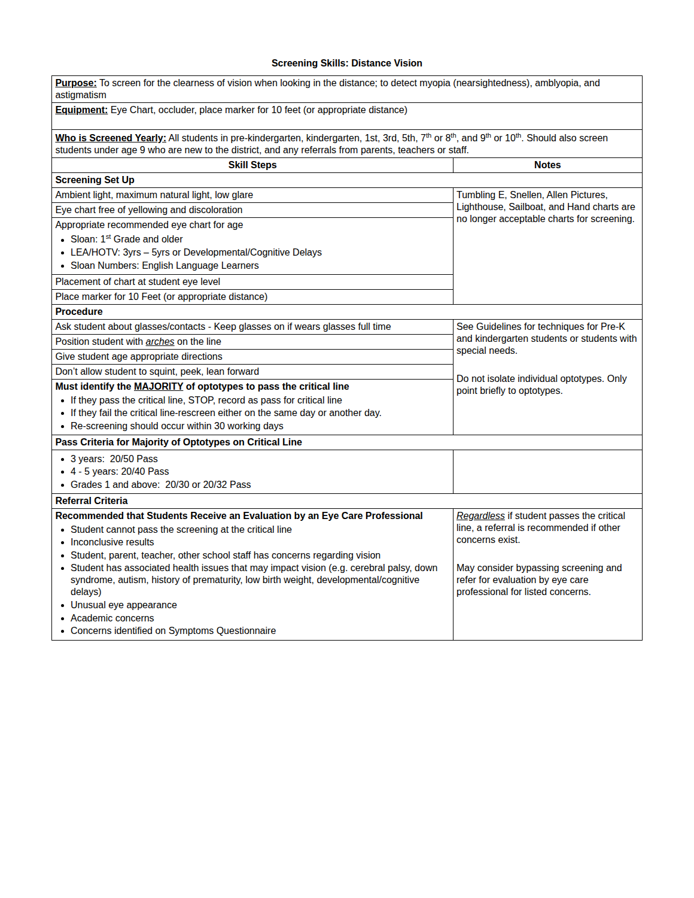Screening Skills: Distance Vision
| Purpose: To screen for the clearness of vision when looking in the distance; to detect myopia (nearsightedness), amblyopia, and astigmatism |
| Equipment: Eye Chart, occluder, place marker for 10 feet (or appropriate distance) |
| Who is Screened Yearly: All students in pre-kindergarten, kindergarten, 1st, 3rd, 5th, 7 th or 8 th , and 9 th or 10 th . Should also screen students under age 9 who are new to the district, and any referrals from parents, teachers or staff. |
| Skill Steps | Notes |
| Screening Set Up |
| Ambient light, maximum natural light, low glare | Tumbling E, Snellen, Allen Pictures, Lighthouse, Sailboat, and Hand charts are no longer acceptable charts for screening. |
| Eye chart free of yellowing and discoloration |
| Appropriate recommended eye chart for age Sloan: 1 st Grade and older LEA/HOTV: 3yrs – 5yrs or Developmental/Cognitive Delays Sloan Numbers: English Language Learners |
| Placement of chart at student eye level |
| Place marker for 10 Feet (or appropriate distance) |
| Procedure |
| Ask student about glasses/contacts - Keep glasses on if wears glasses full time | See Guidelines for techniques for Pre-K and kindergarten students or students with special needs. Do not isolate individual optotypes. Only point briefly to optotypes. |
| Position student with arches on the line |
| Give student age appropriate directions |
| Don’t allow student to squint, peek, lean forward |
| Must identify the MAJORITY of optotypes to pass the critical line If they pass the critical line, STOP, record as pass for critical line If they fail the critical line-rescreen either on the same day or another day. Re-screening should occur within 30 working days |
| Pass Criteria for Majority of Optotypes on Critical Line |
| 3 years: 20/50 Pass 4 - 5 years: 20/40 Pass Grades 1 and above: 20/30 or 20/32 Pass | |
| Referral Criteria |
| Recommended that Students Receive an Evaluation by an Eye Care Professional Student cannot pass the screening at the critical line Inconclusive results Student, parent, teacher, other school staff has concerns regarding vision Student has associated health issues that may impact vision (e.g. cerebral palsy, down syndrome, autism, history of prematurity, low birth weight, developmental/cognitive delays) Unusual eye appearance Academic concerns Concerns identified on Symptoms Questionnaire | Regardless if student passes the critical line, a referral is recommended if other concerns exist. May consider bypassing screening and refer for evaluation by eye care professional for listed concerns. |